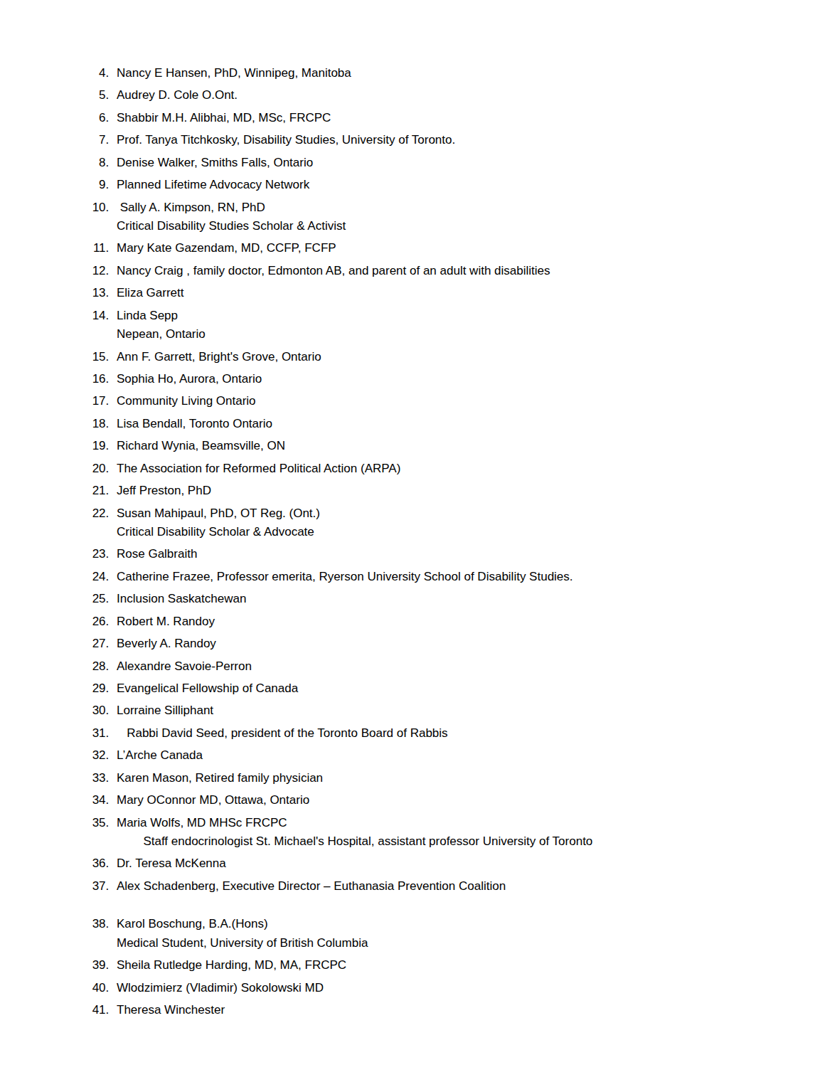Nancy E Hansen, PhD, Winnipeg, Manitoba
Audrey D. Cole O.Ont.
Shabbir M.H. Alibhai, MD, MSc, FRCPC
Prof. Tanya Titchkosky, Disability Studies, University of Toronto.
Denise Walker, Smiths Falls, Ontario
Planned Lifetime Advocacy Network
Sally A. Kimpson, RN, PhDCritical Disability Studies Scholar & Activist
Mary Kate Gazendam, MD, CCFP, FCFP
Nancy Craig , family doctor, Edmonton AB, and parent of an adult with disabilities
Eliza Garrett
Linda SeppNepean, Ontario
Ann F. Garrett, Bright's Grove, Ontario
Sophia Ho, Aurora, Ontario
Community Living Ontario
Lisa Bendall, Toronto Ontario
Richard Wynia, Beamsville, ON
The Association for Reformed Political Action (ARPA)
Jeff Preston, PhD
Susan Mahipaul, PhD, OT Reg. (Ont.)Critical Disability Scholar & Advocate
Rose Galbraith
Catherine Frazee, Professor emerita, Ryerson University School of Disability Studies.
Inclusion Saskatchewan
Robert M. Randoy
Beverly A. Randoy
Alexandre Savoie-Perron
Evangelical Fellowship of Canada
Lorraine Silliphant
Rabbi David Seed, president of the Toronto Board of Rabbis
L’Arche Canada
Karen Mason, Retired family physician
Mary OConnor MD, Ottawa, Ontario
Maria Wolfs, MD MHSc FRCPCStaff endocrinologist St. Michael's Hospital, assistant professor University of Toronto
Dr. Teresa McKenna
Alex Schadenberg, Executive Director – Euthanasia Prevention Coalition
Karol Boschung, B.A.(Hons)Medical Student, University of British Columbia
Sheila Rutledge Harding, MD, MA, FRCPC
Wlodzimierz (Vladimir) Sokolowski MD
Theresa Winchester